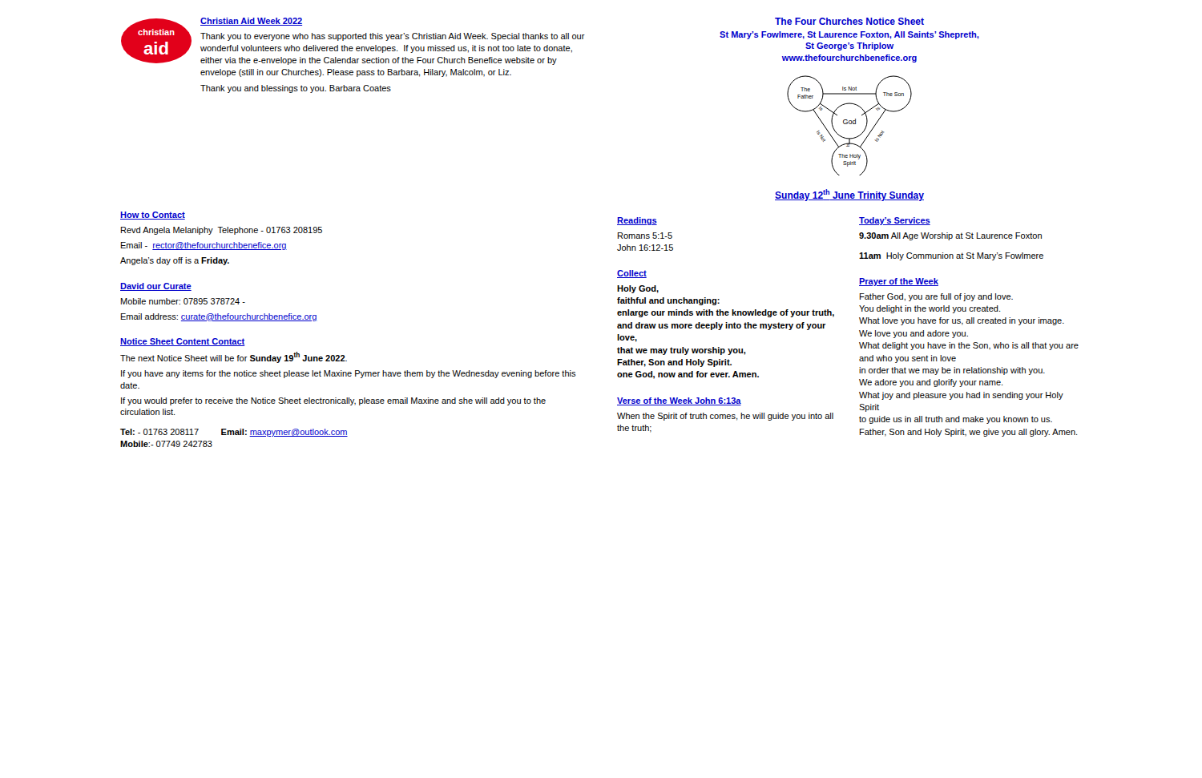christian aid
Christian Aid Week 2022
Thank you to everyone who has supported this year’s Christian Aid Week. Special thanks to all our wonderful volunteers who delivered the envelopes. If you missed us, it is not too late to donate, either via the e-envelope in the Calendar section of the Four Church Benefice website or by envelope (still in our Churches). Please pass to Barbara, Hilary, Malcolm, or Liz.
Thank you and blessings to you. Barbara Coates
How to Contact
Revd Angela Melaniphy Telephone - 01763 208195
Email - rector@thefourchurchbenefice.org
Angela’s day off is a Friday.
David our Curate
Mobile number: 07895 378724 -
Email address: curate@thefourchurchbenefice.org
Notice Sheet Content Contact
The next Notice Sheet will be for Sunday 19th June 2022.
If you have any items for the notice sheet please let Maxine Pymer have them by the Wednesday evening before this date.
If you would prefer to receive the Notice Sheet electronically, please email Maxine and she will add you to the circulation list.
Tel: - 01763 208117 Email: maxpymer@outlook.com
Mobile:- 07749 242783
The Four Churches Notice Sheet
St Mary’s Fowlmere, St Laurence Foxton, All Saints’ Shepreth,
St George’s Thriplow
www.thefourchurchbenefice.org
The Father The Son The Holy Spirit God Is Not Is Is Is Not Is Not Is
Sunday 12th June Trinity Sunday
Readings
Romans 5:1-5
John 16:12-15
Collect
Holy God,
faithful and unchanging:
enlarge our minds with the knowledge of your truth,
and draw us more deeply into the mystery of your love,
that we may truly worship you,
Father, Son and Holy Spirit.
one God, now and for ever. Amen.
Verse of the Week John 6:13a
When the Spirit of truth comes, he will guide you into all the truth;
Today’s Services
9.30am All Age Worship at St Laurence Foxton
11am Holy Communion at St Mary’s Fowlmere
Prayer of the Week
Father God, you are full of joy and love.
You delight in the world you created.
What love you have for us, all created in your image.
We love you and adore you.
What delight you have in the Son, who is all that you are and who you sent in love
in order that we may be in relationship with you.
We adore you and glorify your name.
What joy and pleasure you had in sending your Holy Spirit
to guide us in all truth and make you known to us.
Father, Son and Holy Spirit, we give you all glory. Amen.